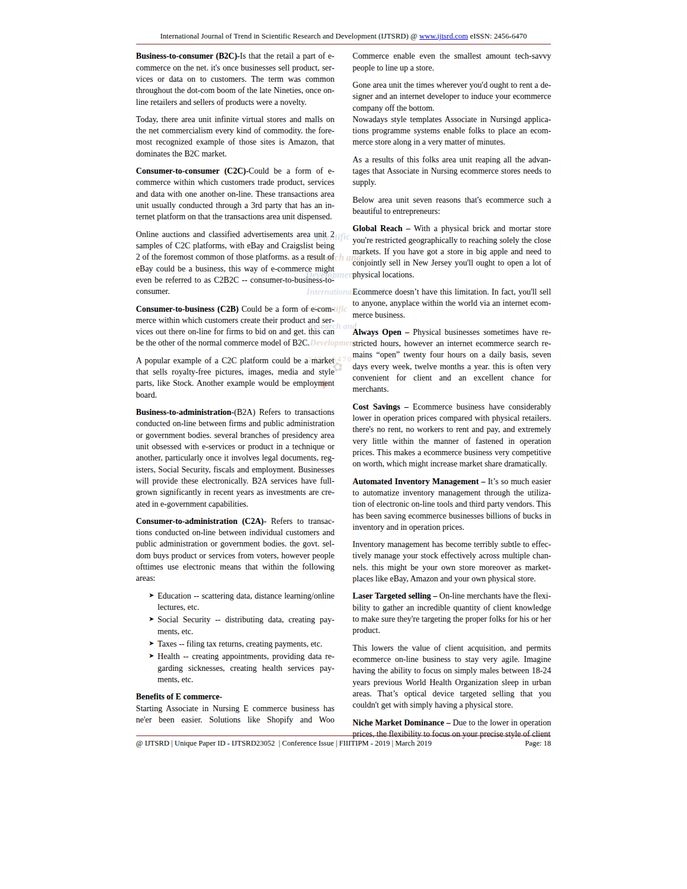International Journal of Trend in Scientific Research and Development (IJTSRD) @ www.ijtsrd.com eISSN: 2456-6470
Scientific
Research and
Development
International Journal
in Scientific
Research and
Development
2456-6470
✦
✿
Business-to-consumer (B2C)-Is that the retail a part of e-commerce on the net. it's once businesses sell product, services or data on to customers. The term was common throughout the dot-com boom of the late Nineties, once on-line retailers and sellers of products were a novelty.
Today, there area unit infinite virtual stores and malls on the net commercialism every kind of commodity. the foremost recognized example of those sites is Amazon, that dominates the B2C market.
Consumer-to-consumer (C2C)-Could be a form of e-commerce within which customers trade product, services and data with one another on-line. These transactions area unit usually conducted through a 3rd party that has an internet platform on that the transactions area unit dispensed.
Online auctions and classified advertisements area unit 2 samples of C2C platforms, with eBay and Craigslist being 2 of the foremost common of those platforms. as a result of eBay could be a business, this way of e-commerce might even be referred to as C2B2C -- consumer-to-business-to-consumer.
Consumer-to-business (C2B) Could be a form of e-commerce within which customers create their product and services out there on-line for firms to bid on and get. this can be the other of the normal commerce model of B2C.
A popular example of a C2C platform could be a market that sells royalty-free pictures, images, media and style parts, like Stock. Another example would be employment board.
Business-to-administration-(B2A) Refers to transactions conducted on-line between firms and public administration or government bodies. several branches of presidency area unit obsessed with e-services or product in a technique or another, particularly once it involves legal documents, registers, Social Security, fiscals and employment. Businesses will provide these electronically. B2A services have full-grown significantly in recent years as investments are created in e-government capabilities.
Consumer-to-administration (C2A)- Refers to transactions conducted on-line between individual customers and public administration or government bodies. the govt. seldom buys product or services from voters, however people ofttimes use electronic means that within the following areas:
Education -- scattering data, distance learning/online lectures, etc.
Social Security -- distributing data, creating payments, etc.
Taxes -- filing tax returns, creating payments, etc.
Health -- creating appointments, providing data regarding sicknesses, creating health services payments, etc.
Benefits of E commerce-
Starting Associate in Nursing E commerce business has ne'er been easier. Solutions like Shopify and Woo Commerce enable even the smallest amount tech-savvy people to line up a store.
Gone area unit the times wherever you'd ought to rent a designer and an internet developer to induce your ecommerce company off the bottom.
Nowadays style templates Associate in Nursingd applications programme systems enable folks to place an ecommerce store along in a very matter of minutes.
As a results of this folks area unit reaping all the advantages that Associate in Nursing ecommerce stores needs to supply.
Below area unit seven reasons that's ecommerce such a beautiful to entrepreneurs:
Global Reach – With a physical brick and mortar store you're restricted geographically to reaching solely the close markets. If you have got a store in big apple and need to conjointly sell in New Jersey you'll ought to open a lot of physical locations.
Ecommerce doesn’t have this limitation. In fact, you'll sell to anyone, anyplace within the world via an internet ecommerce business.
Always Open – Physical businesses sometimes have restricted hours, however an internet ecommerce search remains “open” twenty four hours on a daily basis, seven days every week, twelve months a year. this is often very convenient for client and an excellent chance for merchants.
Cost Savings – Ecommerce business have considerably lower in operation prices compared with physical retailers. there's no rent, no workers to rent and pay, and extremely very little within the manner of fastened in operation prices. This makes a ecommerce business very competitive on worth, which might increase market share dramatically.
Automated Inventory Management – It’s so much easier to automatize inventory management through the utilization of electronic on-line tools and third party vendors. This has been saving ecommerce businesses billions of bucks in inventory and in operation prices.
Inventory management has become terribly subtle to effectively manage your stock effectively across multiple channels. this might be your own store moreover as marketplaces like eBay, Amazon and your own physical store.
Laser Targeted selling – On-line merchants have the flexibility to gather an incredible quantity of client knowledge to make sure they're targeting the proper folks for his or her product.
This lowers the value of client acquisition, and permits ecommerce on-line business to stay very agile. Imagine having the ability to focus on simply males between 18-24 years previous World Health Organization sleep in urban areas. That’s optical device targeted selling that you couldn't get with simply having a physical store.
Niche Market Dominance – Due to the lower in operation prices, the flexibility to focus on your precise style of client
@ IJTSRD | Unique Paper ID - IJTSRD23052 | Conference Issue | FIIITIPM - 2019 | March 2019 Page: 18